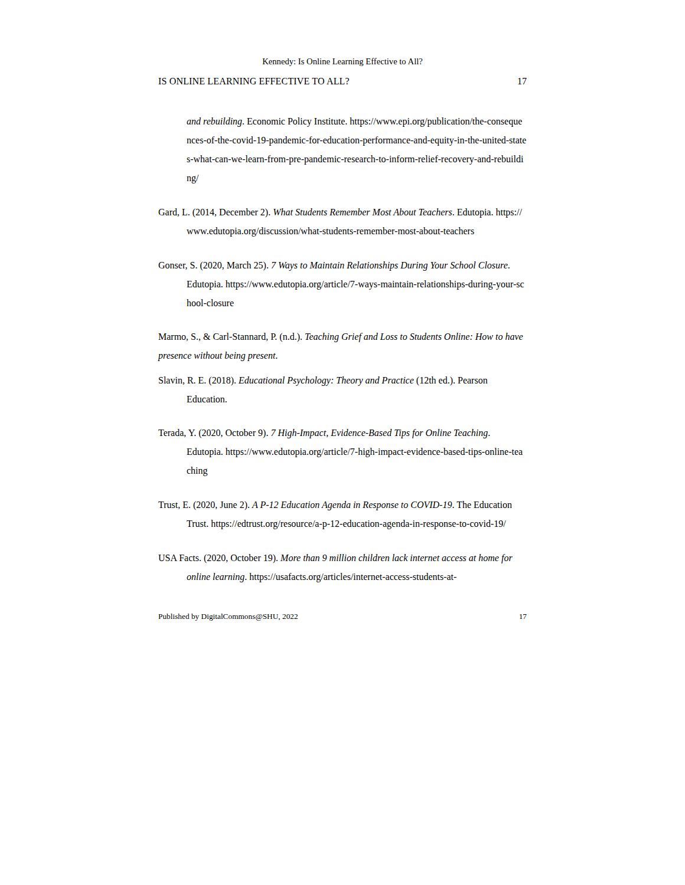Kennedy: Is Online Learning Effective to All?
IS ONLINE LEARNING EFFECTIVE TO ALL? 17
and rebuilding. Economic Policy Institute. https://www.epi.org/publication/the-consequences-of-the-covid-19-pandemic-for-education-performance-and-equity-in-the-united-states-what-can-we-learn-from-pre-pandemic-research-to-inform-relief-recovery-and-rebuilding/
Gard, L. (2014, December 2). What Students Remember Most About Teachers. Edutopia. https://www.edutopia.org/discussion/what-students-remember-most-about-teachers
Gonser, S. (2020, March 25). 7 Ways to Maintain Relationships During Your School Closure. Edutopia. https://www.edutopia.org/article/7-ways-maintain-relationships-during-your-school-closure
Marmo, S., & Carl-Stannard, P. (n.d.). Teaching Grief and Loss to Students Online: How to have presence without being present.
Slavin, R. E. (2018). Educational Psychology: Theory and Practice (12th ed.). Pearson Education.
Terada, Y. (2020, October 9). 7 High-Impact, Evidence-Based Tips for Online Teaching. Edutopia. https://www.edutopia.org/article/7-high-impact-evidence-based-tips-online-teaching
Trust, E. (2020, June 2). A P-12 Education Agenda in Response to COVID-19. The Education Trust. https://edtrust.org/resource/a-p-12-education-agenda-in-response-to-covid-19/
USA Facts. (2020, October 19). More than 9 million children lack internet access at home for online learning. https://usafacts.org/articles/internet-access-students-at-
Published by DigitalCommons@SHU, 2022 17